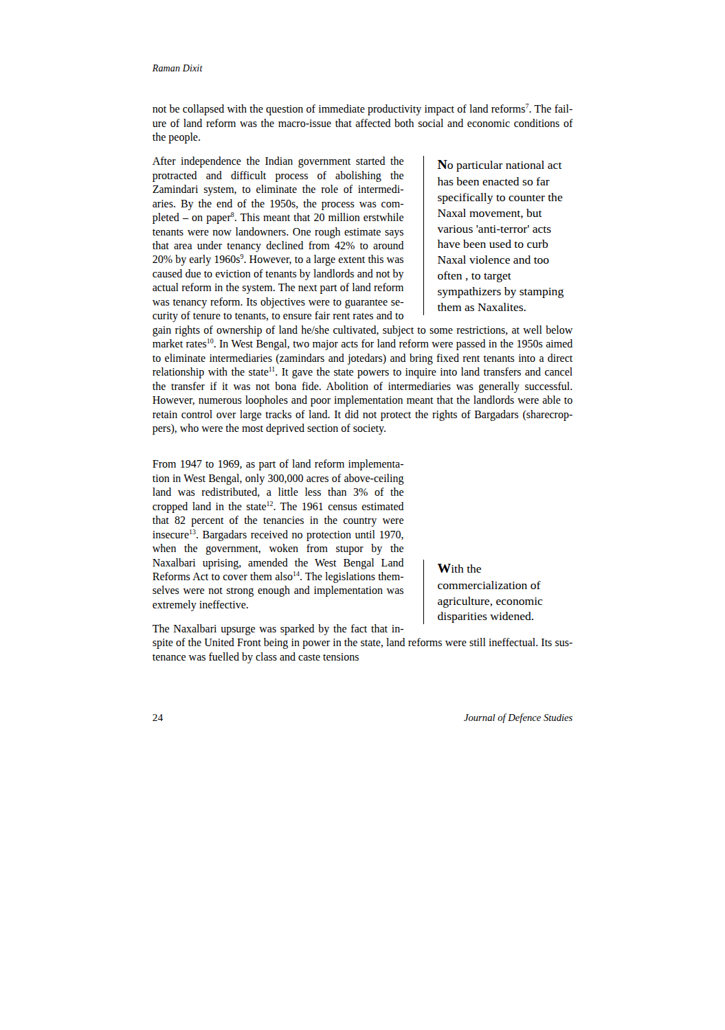Raman Dixit
not be collapsed with the question of immediate productivity impact of land reforms7. The failure of land reform was the macro-issue that affected both social and economic conditions of the people.
No particular national act has been enacted so far specifically to counter the Naxal movement, but various 'anti-terror' acts have been used to curb Naxal violence and too often , to target sympathizers by stamping them as Naxalites.
After independence the Indian government started the protracted and difficult process of abolishing the Zamindari system, to eliminate the role of intermediaries. By the end of the 1950s, the process was completed – on paper8. This meant that 20 million erstwhile tenants were now landowners. One rough estimate says that area under tenancy declined from 42% to around 20% by early 1960s9. However, to a large extent this was caused due to eviction of tenants by landlords and not by actual reform in the system. The next part of land reform was tenancy reform. Its objectives were to guarantee security of tenure to tenants, to ensure fair rent rates and to gain rights of ownership of land he/she cultivated, subject to some restrictions, at well below market rates10. In West Bengal, two major acts for land reform were passed in the 1950s aimed to eliminate intermediaries (zamindars and jotedars) and bring fixed rent tenants into a direct relationship with the state11. It gave the state powers to inquire into land transfers and cancel the transfer if it was not bona fide. Abolition of intermediaries was generally successful. However, numerous loopholes and poor implementation meant that the landlords were able to retain control over large tracks of land. It did not protect the rights of Bargadars (sharecroppers), who were the most deprived section of society.
With the commercialization of agriculture, economic disparities widened.
From 1947 to 1969, as part of land reform implementation in West Bengal, only 300,000 acres of above-ceiling land was redistributed, a little less than 3% of the cropped land in the state12. The 1961 census estimated that 82 percent of the tenancies in the country were insecure13. Bargadars received no protection until 1970, when the government, woken from stupor by the Naxalbari uprising, amended the West Bengal Land Reforms Act to cover them also14. The legislations themselves were not strong enough and implementation was extremely ineffective.
The Naxalbari upsurge was sparked by the fact that in-spite of the United Front being in power in the state, land reforms were still ineffectual. Its sustenance was fuelled by class and caste tensions
24 Journal of Defence Studies